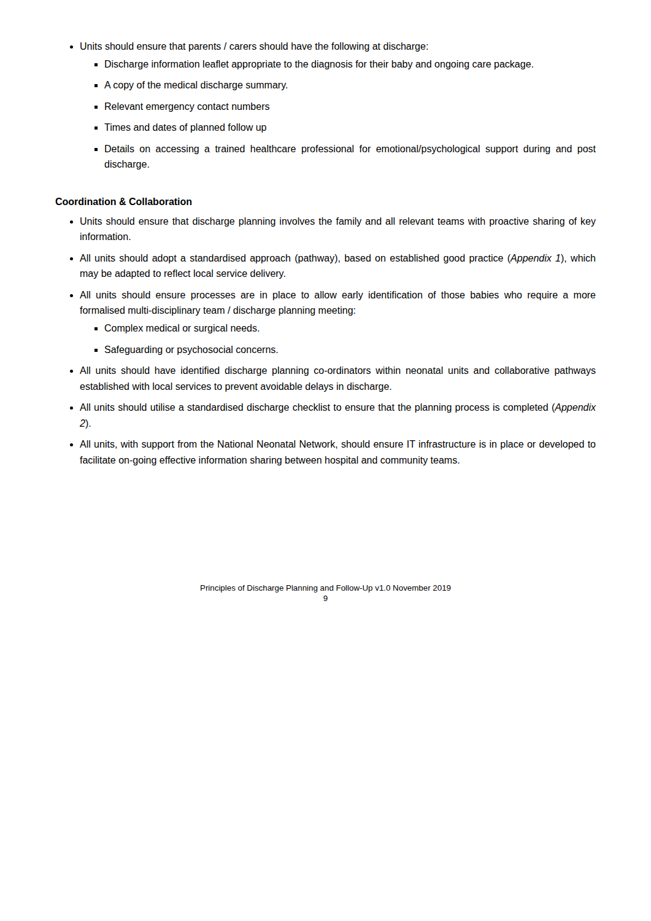Units should ensure that parents / carers should have the following at discharge:
Discharge information leaflet appropriate to the diagnosis for their baby and ongoing care package.
A copy of the medical discharge summary.
Relevant emergency contact numbers
Times and dates of planned follow up
Details on accessing a trained healthcare professional for emotional/psychological support during and post discharge.
Coordination & Collaboration
Units should ensure that discharge planning involves the family and all relevant teams with proactive sharing of key information.
All units should adopt a standardised approach (pathway), based on established good practice (Appendix 1), which may be adapted to reflect local service delivery.
All units should ensure processes are in place to allow early identification of those babies who require a more formalised multi-disciplinary team / discharge planning meeting:
Complex medical or surgical needs.
Safeguarding or psychosocial concerns.
All units should have identified discharge planning co-ordinators within neonatal units and collaborative pathways established with local services to prevent avoidable delays in discharge.
All units should utilise a standardised discharge checklist to ensure that the planning process is completed (Appendix 2).
All units, with support from the National Neonatal Network, should ensure IT infrastructure is in place or developed to facilitate on-going effective information sharing between hospital and community teams.
Principles of Discharge Planning and Follow-Up v1.0 November 2019
9